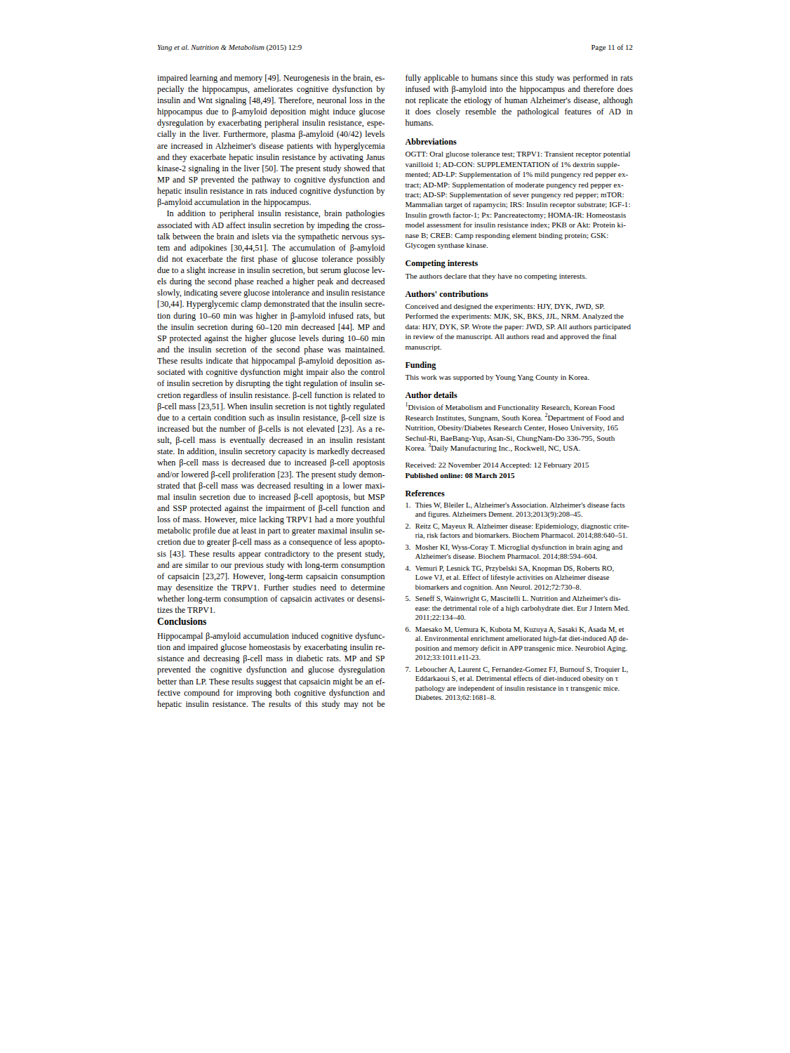Yang et al. Nutrition & Metabolism (2015) 12:9
Page 11 of 12
impaired learning and memory [49]. Neurogenesis in the brain, especially the hippocampus, ameliorates cognitive dysfunction by insulin and Wnt signaling [48,49]. Therefore, neuronal loss in the hippocampus due to β-amyloid deposition might induce glucose dysregulation by exacerbating peripheral insulin resistance, especially in the liver. Furthermore, plasma β-amyloid (40/42) levels are increased in Alzheimer's disease patients with hyperglycemia and they exacerbate hepatic insulin resistance by activating Janus kinase-2 signaling in the liver [50]. The present study showed that MP and SP prevented the pathway to cognitive dysfunction and hepatic insulin resistance in rats induced cognitive dysfunction by β-amyloid accumulation in the hippocampus.
In addition to peripheral insulin resistance, brain pathologies associated with AD affect insulin secretion by impeding the cross-talk between the brain and islets via the sympathetic nervous system and adipokines [30,44,51]. The accumulation of β-amyloid did not exacerbate the first phase of glucose tolerance possibly due to a slight increase in insulin secretion, but serum glucose levels during the second phase reached a higher peak and decreased slowly, indicating severe glucose intolerance and insulin resistance [30,44]. Hyperglycemic clamp demonstrated that the insulin secretion during 10–60 min was higher in β-amyloid infused rats, but the insulin secretion during 60–120 min decreased [44]. MP and SP protected against the higher glucose levels during 10–60 min and the insulin secretion of the second phase was maintained. These results indicate that hippocampal β-amyloid deposition associated with cognitive dysfunction might impair also the control of insulin secretion by disrupting the tight regulation of insulin secretion regardless of insulin resistance. β-cell function is related to β-cell mass [23,51]. When insulin secretion is not tightly regulated due to a certain condition such as insulin resistance, β-cell size is increased but the number of β-cells is not elevated [23]. As a result, β-cell mass is eventually decreased in an insulin resistant state. In addition, insulin secretory capacity is markedly decreased when β-cell mass is decreased due to increased β-cell apoptosis and/or lowered β-cell proliferation [23]. The present study demonstrated that β-cell mass was decreased resulting in a lower maximal insulin secretion due to increased β-cell apoptosis, but MSP and SSP protected against the impairment of β-cell function and loss of mass. However, mice lacking TRPV1 had a more youthful metabolic profile due at least in part to greater maximal insulin secretion due to greater β-cell mass as a consequence of less apoptosis [43]. These results appear contradictory to the present study, and are similar to our previous study with long-term consumption of capsaicin [23,27]. However, long-term capsaicin consumption may desensitize the TRPV1. Further studies need to determine whether long-term consumption of capsaicin activates or desensitizes the TRPV1.
Conclusions
Hippocampal β-amyloid accumulation induced cognitive dysfunction and impaired glucose homeostasis by exacerbating insulin resistance and decreasing β-cell mass in diabetic rats. MP and SP prevented the cognitive dysfunction and glucose dysregulation better than LP. These results suggest that capsaicin might be an effective compound for improving both cognitive dysfunction and hepatic insulin resistance. The results of this study may not be fully applicable to humans since this study was performed in rats infused with β-amyloid into the hippocampus and therefore does not replicate the etiology of human Alzheimer's disease, although it does closely resemble the pathological features of AD in humans.
Abbreviations
OGTT: Oral glucose tolerance test; TRPV1: Transient receptor potential vanilloid 1; AD-CON: SUPPLEMENTATION of 1% dextrin supplemented; AD-LP: Supplementation of 1% mild pungency red pepper extract; AD-MP: Supplementation of moderate pungency red pepper extract; AD-SP: Supplementation of sever pungency red pepper; mTOR: Mammalian target of rapamycin; IRS: Insulin receptor substrate; IGF-1: Insulin growth factor-1; Px: Pancreatectomy; HOMA-IR: Homeostasis model assessment for insulin resistance index; PKB or Akt: Protein kinase B; CREB: Camp responding element binding protein; GSK: Glycogen synthase kinase.
Competing interests
The authors declare that they have no competing interests.
Authors' contributions
Conceived and designed the experiments: HJY, DYK, JWD, SP. Performed the experiments: MJK, SK, BKS, JJL, NRM. Analyzed the data: HJY, DYK, SP. Wrote the paper: JWD, SP. All authors participated in review of the manuscript. All authors read and approved the final manuscript.
Funding
This work was supported by Young Yang County in Korea.
Author details
1Division of Metabolism and Functionality Research, Korean Food Research Institutes, Sungnam, South Korea. 2Department of Food and Nutrition, Obesity/Diabetes Research Center, Hoseo University, 165 Sechul-Ri, BaeBang-Yup, Asan-Si, ChungNam-Do 336-795, South Korea. 3Daily Manufacturing Inc., Rockwell, NC, USA.
Received: 22 November 2014 Accepted: 12 February 2015 Published online: 08 March 2015
References
Thies W, Bleiler L, Alzheimer's Association. Alzheimer's disease facts and figures. Alzheimers Dement. 2013;2013(9):208–45.
Reitz C, Mayeux R. Alzheimer disease: Epidemiology, diagnostic criteria, risk factors and biomarkers. Biochem Pharmacol. 2014;88:640–51.
Mosher KI, Wyss-Coray T. Microglial dysfunction in brain aging and Alzheimer's disease. Biochem Pharmacol. 2014;88:594–604.
Vemuri P, Lesnick TG, Przybelski SA, Knopman DS, Roberts RO, Lowe VJ, et al. Effect of lifestyle activities on Alzheimer disease biomarkers and cognition. Ann Neurol. 2012;72:730–8.
Seneff S, Wainwright G, Mascitelli L. Nutrition and Alzheimer's disease: the detrimental role of a high carbohydrate diet. Eur J Intern Med. 2011;22:134–40.
Maesako M, Uemura K, Kubota M, Kuzuya A, Sasaki K, Asada M, et al. Environmental enrichment ameliorated high-fat diet-induced Aβ deposition and memory deficit in APP transgenic mice. Neurobiol Aging. 2012;33:1011.e11-23.
Leboucher A, Laurent C, Fernandez-Gomez FJ, Burnouf S, Troquier L, Eddarkaoui S, et al. Detrimental effects of diet-induced obesity on τ pathology are independent of insulin resistance in τ transgenic mice. Diabetes. 2013;62:1681–8.